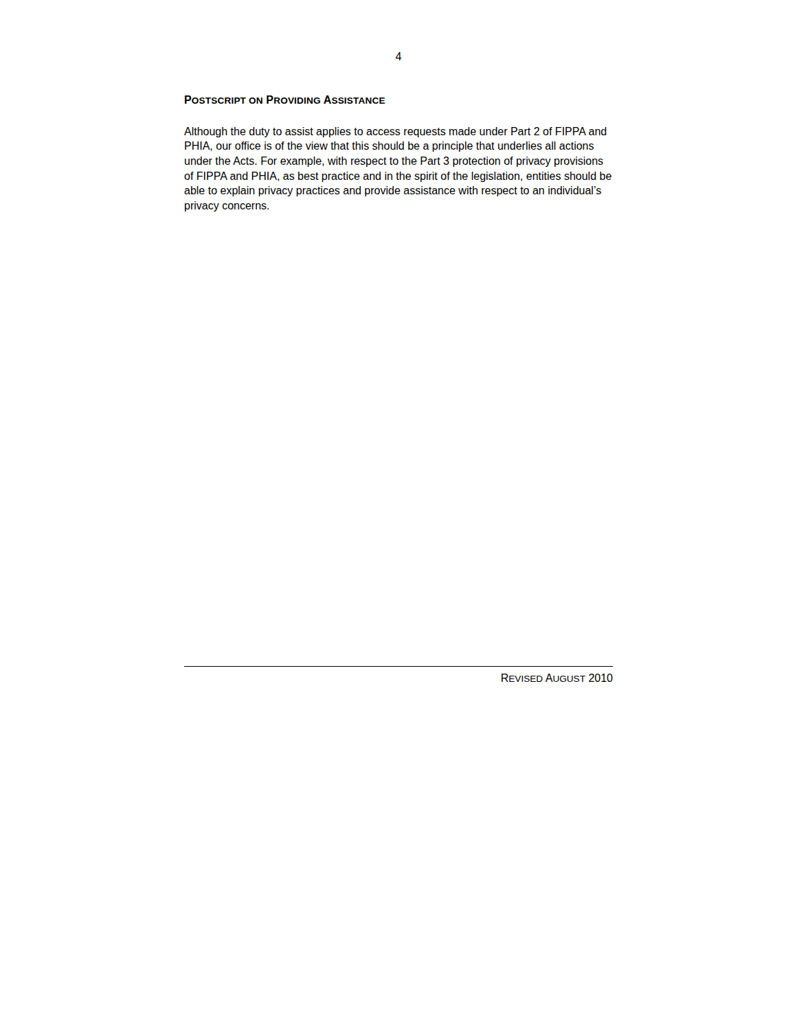4
POSTSCRIPT ON PROVIDING ASSISTANCE
Although the duty to assist applies to access requests made under Part 2 of FIPPA and PHIA, our office is of the view that this should be a principle that underlies all actions under the Acts. For example, with respect to the Part 3 protection of privacy provisions of FIPPA and PHIA, as best practice and in the spirit of the legislation, entities should be able to explain privacy practices and provide assistance with respect to an individual’s privacy concerns.
REVISED AUGUST 2010